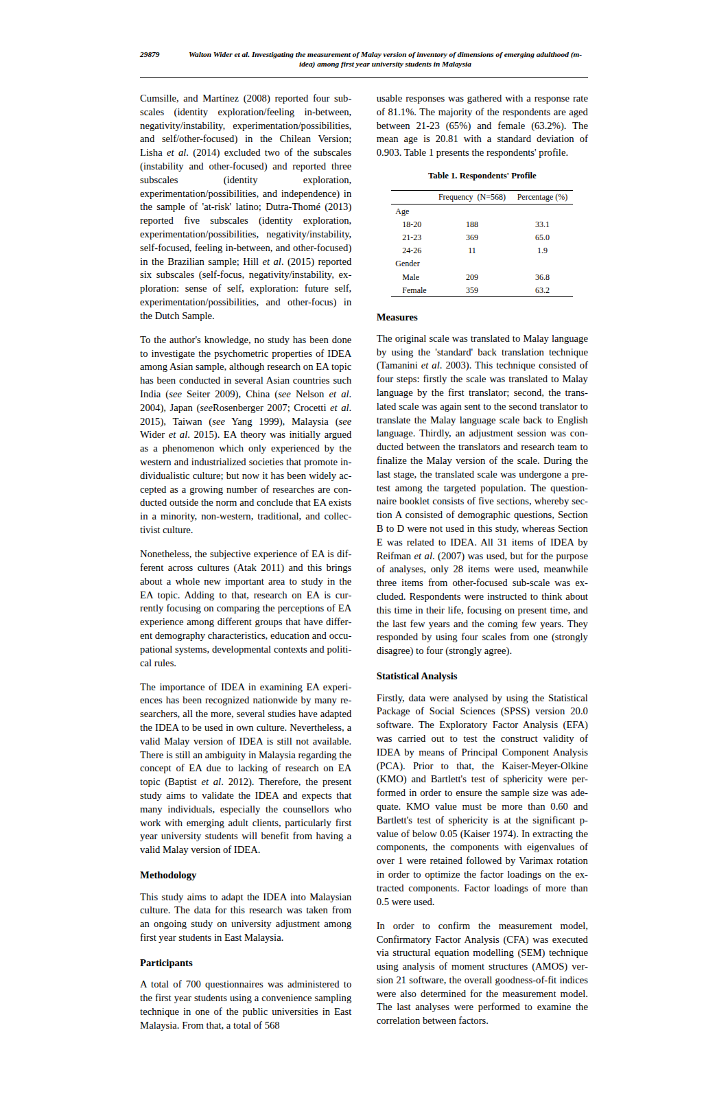29879
Walton Wider et al. Investigating the measurement of Malay version of inventory of dimensions of emerging adulthood (m-idea) among first year university students in Malaysia
Cumsille, and Martínez (2008) reported four subscales (identity exploration/feeling in-between, negativity/instability, experimentation/possibilities, and self/other-focused) in the Chilean Version; Lisha et al. (2014) excluded two of the subscales (instability and other-focused) and reported three subscales (identity exploration, experimentation/possibilities, and independence) in the sample of 'at-risk' latino; Dutra-Thomé (2013) reported five subscales (identity exploration, experimentation/possibilities, negativity/instability, self-focused, feeling in-between, and other-focused) in the Brazilian sample; Hill et al. (2015) reported six subscales (self-focus, negativity/instability, exploration: sense of self, exploration: future self, experimentation/possibilities, and other-focus) in the Dutch Sample.
To the author's knowledge, no study has been done to investigate the psychometric properties of IDEA among Asian sample, although research on EA topic has been conducted in several Asian countries such India (see Seiter 2009), China (see Nelson et al. 2004), Japan (see Rosenberger 2007; Crocetti et al. 2015), Taiwan (see Yang 1999), Malaysia (see Wider et al. 2015). EA theory was initially argued as a phenomenon which only experienced by the western and industrialized societies that promote individualistic culture; but now it has been widely accepted as a growing number of researches are conducted outside the norm and conclude that EA exists in a minority, non-western, traditional, and collectivist culture.
Nonetheless, the subjective experience of EA is different across cultures (Atak 2011) and this brings about a whole new important area to study in the EA topic. Adding to that, research on EA is currently focusing on comparing the perceptions of EA experience among different groups that have different demography characteristics, education and occupational systems, developmental contexts and political rules.
The importance of IDEA in examining EA experiences has been recognized nationwide by many researchers, all the more, several studies have adapted the IDEA to be used in own culture. Nevertheless, a valid Malay version of IDEA is still not available. There is still an ambiguity in Malaysia regarding the concept of EA due to lacking of research on EA topic (Baptist et al. 2012). Therefore, the present study aims to validate the IDEA and expects that many individuals, especially the counsellors who work with emerging adult clients, particularly first year university students will benefit from having a valid Malay version of IDEA.
Methodology
This study aims to adapt the IDEA into Malaysian culture. The data for this research was taken from an ongoing study on university adjustment among first year students in East Malaysia.
Participants
A total of 700 questionnaires was administered to the first year students using a convenience sampling technique in one of the public universities in East Malaysia. From that, a total of 568
usable responses was gathered with a response rate of 81.1%. The majority of the respondents are aged between 21-23 (65%) and female (63.2%). The mean age is 20.81 with a standard deviation of 0.903. Table 1 presents the respondents' profile.
Table 1. Respondents' Profile
| | Frequency (N=568) | Percentage (%) |
| --- | --- | --- |
| Age | | |
| 18-20 | 188 | 33.1 |
| 21-23 | 369 | 65.0 |
| 24-26 | 11 | 1.9 |
| Gender | | |
| Male | 209 | 36.8 |
| Female | 359 | 63.2 |
Measures
The original scale was translated to Malay language by using the 'standard' back translation technique (Tamanini et al. 2003). This technique consisted of four steps: firstly the scale was translated to Malay language by the first translator; second, the translated scale was again sent to the second translator to translate the Malay language scale back to English language. Thirdly, an adjustment session was conducted between the translators and research team to finalize the Malay version of the scale. During the last stage, the translated scale was undergone a pre-test among the targeted population. The questionnaire booklet consists of five sections, whereby section A consisted of demographic questions, Section B to D were not used in this study, whereas Section E was related to IDEA. All 31 items of IDEA by Reifman et al. (2007) was used, but for the purpose of analyses, only 28 items were used, meanwhile three items from other-focused sub-scale was excluded. Respondents were instructed to think about this time in their life, focusing on present time, and the last few years and the coming few years. They responded by using four scales from one (strongly disagree) to four (strongly agree).
Statistical Analysis
Firstly, data were analysed by using the Statistical Package of Social Sciences (SPSS) version 20.0 software. The Exploratory Factor Analysis (EFA) was carried out to test the construct validity of IDEA by means of Principal Component Analysis (PCA). Prior to that, the Kaiser-Meyer-Olkine (KMO) and Bartlett's test of sphericity were performed in order to ensure the sample size was adequate. KMO value must be more than 0.60 and Bartlett's test of sphericity is at the significant p-value of below 0.05 (Kaiser 1974). In extracting the components, the components with eigenvalues of over 1 were retained followed by Varimax rotation in order to optimize the factor loadings on the extracted components. Factor loadings of more than 0.5 were used.
In order to confirm the measurement model, Confirmatory Factor Analysis (CFA) was executed via structural equation modelling (SEM) technique using analysis of moment structures (AMOS) version 21 software, the overall goodness-of-fit indices were also determined for the measurement model. The last analyses were performed to examine the correlation between factors.